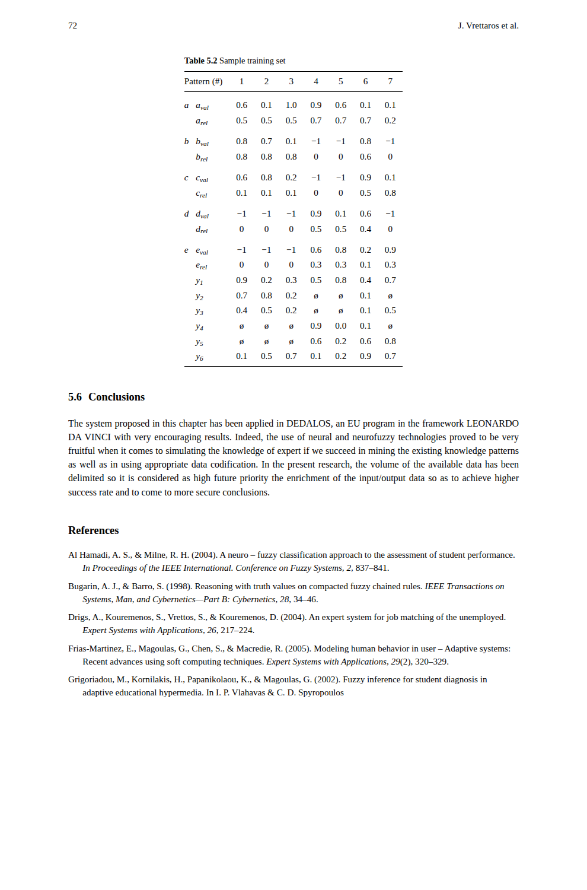72 J. Vrettaros et al.
Table 5.2 Sample training set
| Pattern (#) | 1 | 2 | 3 | 4 | 5 | 6 | 7 |
| --- | --- | --- | --- | --- | --- | --- | --- |
| a | a val | 0.6 | 0.1 | 1.0 | 0.9 | 0.6 | 0.1 | 0.1 |
| | a rel | 0.5 | 0.5 | 0.5 | 0.7 | 0.7 | 0.7 | 0.2 |
| b | b val | 0.8 | 0.7 | 0.1 | −1 | −1 | 0.8 | −1 |
| | b rel | 0.8 | 0.8 | 0.8 | 0 | 0 | 0.6 | 0 |
| c | c val | 0.6 | 0.8 | 0.2 | −1 | −1 | 0.9 | 0.1 |
| | c rel | 0.1 | 0.1 | 0.1 | 0 | 0 | 0.5 | 0.8 |
| d | d val | −1 | −1 | −1 | 0.9 | 0.1 | 0.6 | −1 |
| | d rel | 0 | 0 | 0 | 0.5 | 0.5 | 0.4 | 0 |
| e | e val | −1 | −1 | −1 | 0.6 | 0.8 | 0.2 | 0.9 |
| | e rel | 0 | 0 | 0 | 0.3 | 0.3 | 0.1 | 0.3 |
| | y 1 | 0.9 | 0.2 | 0.3 | 0.5 | 0.8 | 0.4 | 0.7 |
| | y 2 | 0.7 | 0.8 | 0.2 | ø | ø | 0.1 | ø |
| | y 3 | 0.4 | 0.5 | 0.2 | ø | ø | 0.1 | 0.5 |
| | y 4 | ø | ø | ø | 0.9 | 0.0 | 0.1 | ø |
| | y 5 | ø | ø | ø | 0.6 | 0.2 | 0.6 | 0.8 |
| | y 6 | 0.1 | 0.5 | 0.7 | 0.1 | 0.2 | 0.9 | 0.7 |
5.6 Conclusions
The system proposed in this chapter has been applied in DEDALOS, an EU program in the framework LEONARDO DA VINCI with very encouraging results. Indeed, the use of neural and neurofuzzy technologies proved to be very fruitful when it comes to simulating the knowledge of expert if we succeed in mining the existing knowledge patterns as well as in using appropriate data codification. In the present research, the volume of the available data has been delimited so it is considered as high future priority the enrichment of the input/output data so as to achieve higher success rate and to come to more secure conclusions.
References
Al Hamadi, A. S., & Milne, R. H. (2004). A neuro – fuzzy classification approach to the assessment of student performance. In Proceedings of the IEEE International. Conference on Fuzzy Systems, 2, 837–841.
Bugarin, A. J., & Barro, S. (1998). Reasoning with truth values on compacted fuzzy chained rules. IEEE Transactions on Systems, Man, and Cybernetics—Part B: Cybernetics, 28, 34–46.
Drigs, A., Kouremenos, S., Vrettos, S., & Kouremenos, D. (2004). An expert system for job matching of the unemployed. Expert Systems with Applications, 26, 217–224.
Frias-Martinez, E., Magoulas, G., Chen, S., & Macredie, R. (2005). Modeling human behavior in user – Adaptive systems: Recent advances using soft computing techniques. Expert Systems with Applications, 29(2), 320–329.
Grigoriadou, M., Kornilakis, H., Papanikolaou, K., & Magoulas, G. (2002). Fuzzy inference for student diagnosis in adaptive educational hypermedia. In I. P. Vlahavas & C. D. Spyropoulos